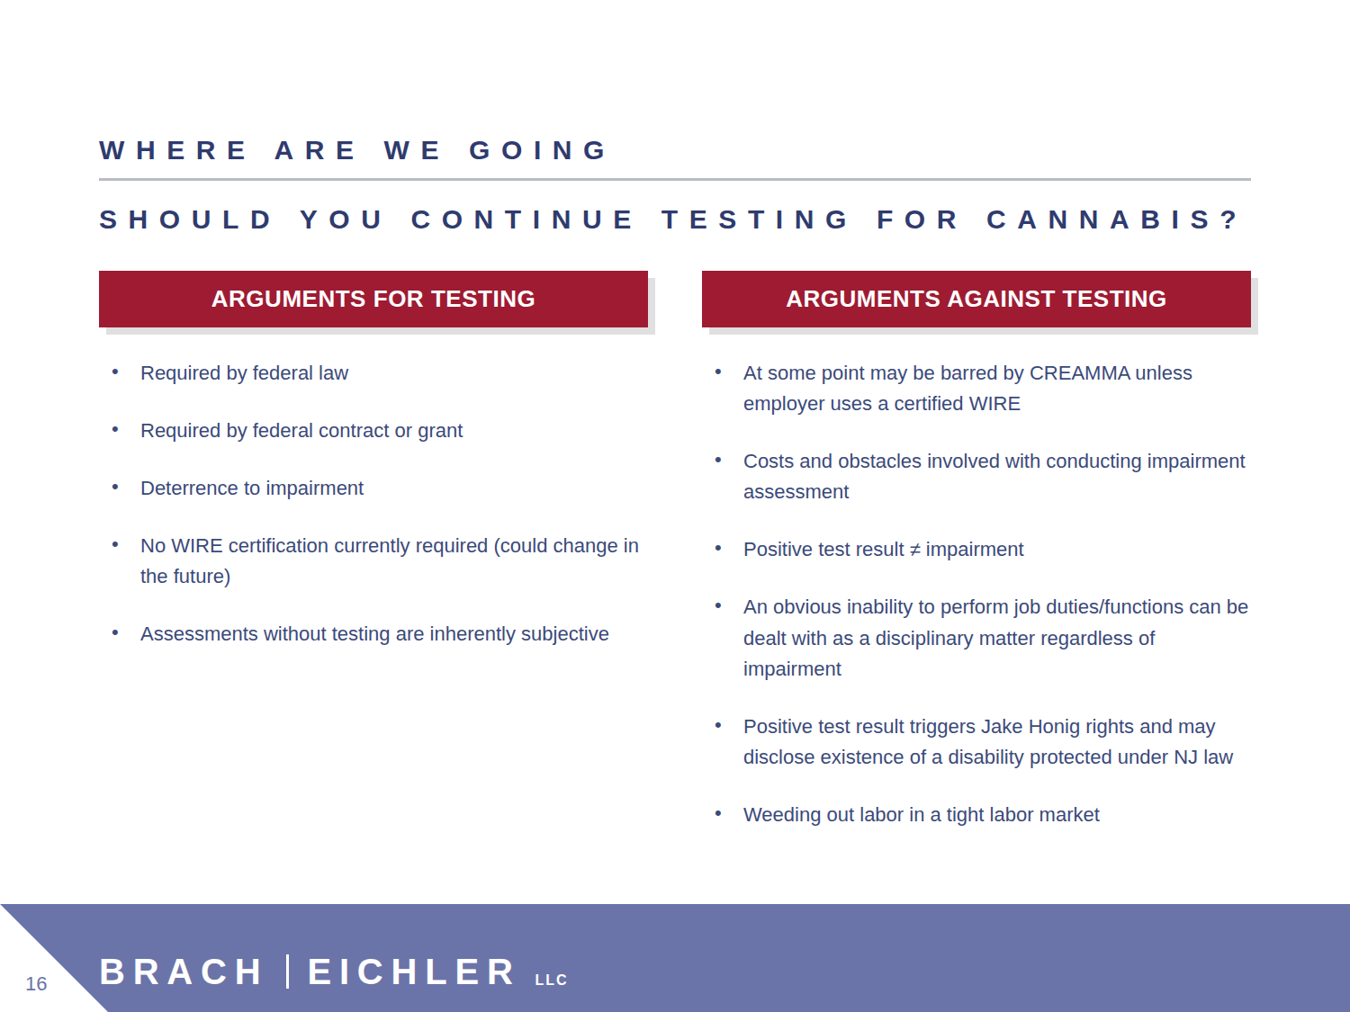Where Are We Going
Should You Continue Testing for Cannabis?
ARGUMENTS FOR TESTING
Required by federal law
Required by federal contract or grant
Deterrence to impairment
No WIRE certification currently required (could change in the future)
Assessments without testing are inherently subjective
ARGUMENTS AGAINST TESTING
At some point may be barred by CREAMMA unless employer uses a certified WIRE
Costs and obstacles involved with conducting impairment assessment
Positive test result ≠ impairment
An obvious inability to perform job duties/functions can be dealt with as a disciplinary matter regardless of impairment
Positive test result triggers Jake Honig rights and may disclose existence of a disability protected under NJ law
Weeding out labor in a tight labor market
BRACH EICHLER LLC
16